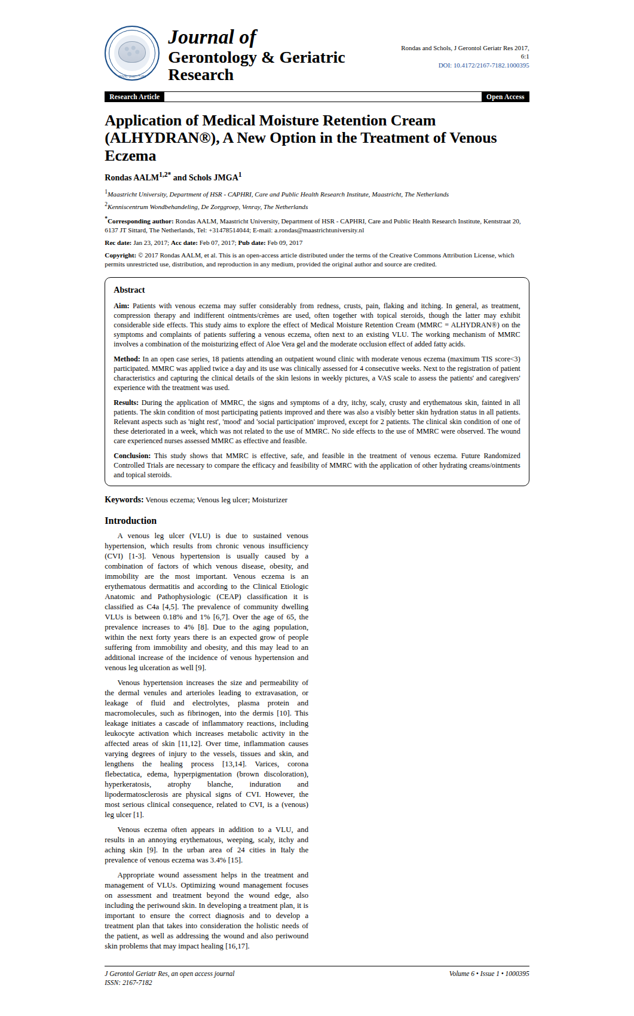ISSN: 2167-7182
Journal of
Gerontology & Geriatric Research
Rondas and Schols, J Gerontol Geriatr Res 2017,
6:1
DOI: 10.4172/2167-7182.1000395
Research Article
Open Access
Application of Medical Moisture Retention Cream (ALHYDRAN®), A New Option in the Treatment of Venous Eczema
Rondas AALM1,2* and Schols JMGA1
1Maastricht University, Department of HSR - CAPHRI, Care and Public Health Research Institute, Maastricht, The Netherlands
2Kenniscentrum Wondbehandeling, De Zorggroep, Venray, The Netherlands
*Corresponding author: Rondas AALM, Maastricht University, Department of HSR - CAPHRI, Care and Public Health Research Institute, Kentstraat 20, 6137 JT Sittard, The Netherlands, Tel: +31478514044; E-mail: a.rondas@maastrichtuniversity.nl
Rec date: Jan 23, 2017; Acc date: Feb 07, 2017; Pub date: Feb 09, 2017
Copyright: © 2017 Rondas AALM, et al. This is an open-access article distributed under the terms of the Creative Commons Attribution License, which permits unrestricted use, distribution, and reproduction in any medium, provided the original author and source are credited.
Abstract
Aim: Patients with venous eczema may suffer considerably from redness, crusts, pain, flaking and itching. In general, as treatment, compression therapy and indifferent ointments/crèmes are used, often together with topical steroids, though the latter may exhibit considerable side effects. This study aims to explore the effect of Medical Moisture Retention Cream (MMRC = ALHYDRAN®) on the symptoms and complaints of patients suffering a venous eczema, often next to an existing VLU. The working mechanism of MMRC involves a combination of the moisturizing effect of Aloe Vera gel and the moderate occlusion effect of added fatty acids.
Method: In an open case series, 18 patients attending an outpatient wound clinic with moderate venous eczema (maximum TIS score<3) participated. MMRC was applied twice a day and its use was clinically assessed for 4 consecutive weeks. Next to the registration of patient characteristics and capturing the clinical details of the skin lesions in weekly pictures, a VAS scale to assess the patients' and caregivers' experience with the treatment was used.
Results: During the application of MMRC, the signs and symptoms of a dry, itchy, scaly, crusty and erythematous skin, fainted in all patients. The skin condition of most participating patients improved and there was also a visibly better skin hydration status in all patients. Relevant aspects such as 'night rest', 'mood' and 'social participation' improved, except for 2 patients. The clinical skin condition of one of these deteriorated in a week, which was not related to the use of MMRC. No side effects to the use of MMRC were observed. The wound care experienced nurses assessed MMRC as effective and feasible.
Conclusion: This study shows that MMRC is effective, safe, and feasible in the treatment of venous eczema. Future Randomized Controlled Trials are necessary to compare the efficacy and feasibility of MMRC with the application of other hydrating creams/ointments and topical steroids.
Keywords: Venous eczema; Venous leg ulcer; Moisturizer
Introduction
A venous leg ulcer (VLU) is due to sustained venous hypertension, which results from chronic venous insufficiency (CVI) [1-3]. Venous hypertension is usually caused by a combination of factors of which venous disease, obesity, and immobility are the most important. Venous eczema is an erythematous dermatitis and according to the Clinical Etiologic Anatomic and Pathophysiologic (CEAP) classification it is classified as C4a [4,5]. The prevalence of community dwelling VLUs is between 0.18% and 1% [6,7]. Over the age of 65, the prevalence increases to 4% [8]. Due to the aging population, within the next forty years there is an expected grow of people suffering from immobility and obesity, and this may lead to an additional increase of the incidence of venous hypertension and venous leg ulceration as well [9].
Venous hypertension increases the size and permeability of the dermal venules and arterioles leading to extravasation, or leakage of fluid and electrolytes, plasma protein and macromolecules, such as fibrinogen, into the dermis [10]. This leakage initiates a cascade of inflammatory reactions, including leukocyte activation which increases metabolic activity in the affected areas of skin [11,12]. Over time, inflammation causes varying degrees of injury to the vessels, tissues and skin, and lengthens the healing process [13,14]. Varices, corona flebectatica, edema, hyperpigmentation (brown discoloration), hyperkeratosis, atrophy blanche, induration and lipodermatosclerosis are physical signs of CVI. However, the most serious clinical consequence, related to CVI, is a (venous) leg ulcer [1].
Venous eczema often appears in addition to a VLU, and results in an annoying erythematous, weeping, scaly, itchy and aching skin [9]. In the urban area of 24 cities in Italy the prevalence of venous eczema was 3.4% [15].
Appropriate wound assessment helps in the treatment and management of VLUs. Optimizing wound management focuses on assessment and treatment beyond the wound edge, also including the periwound skin. In developing a treatment plan, it is important to ensure the correct diagnosis and to develop a treatment plan that takes into consideration the holistic needs of the patient, as well as addressing the wound and also periwound skin problems that may impact healing [16,17].
J Gerontol Geriatr Res, an open access journal
ISSN: 2167-7182
Volume 6 • Issue 1 • 1000395